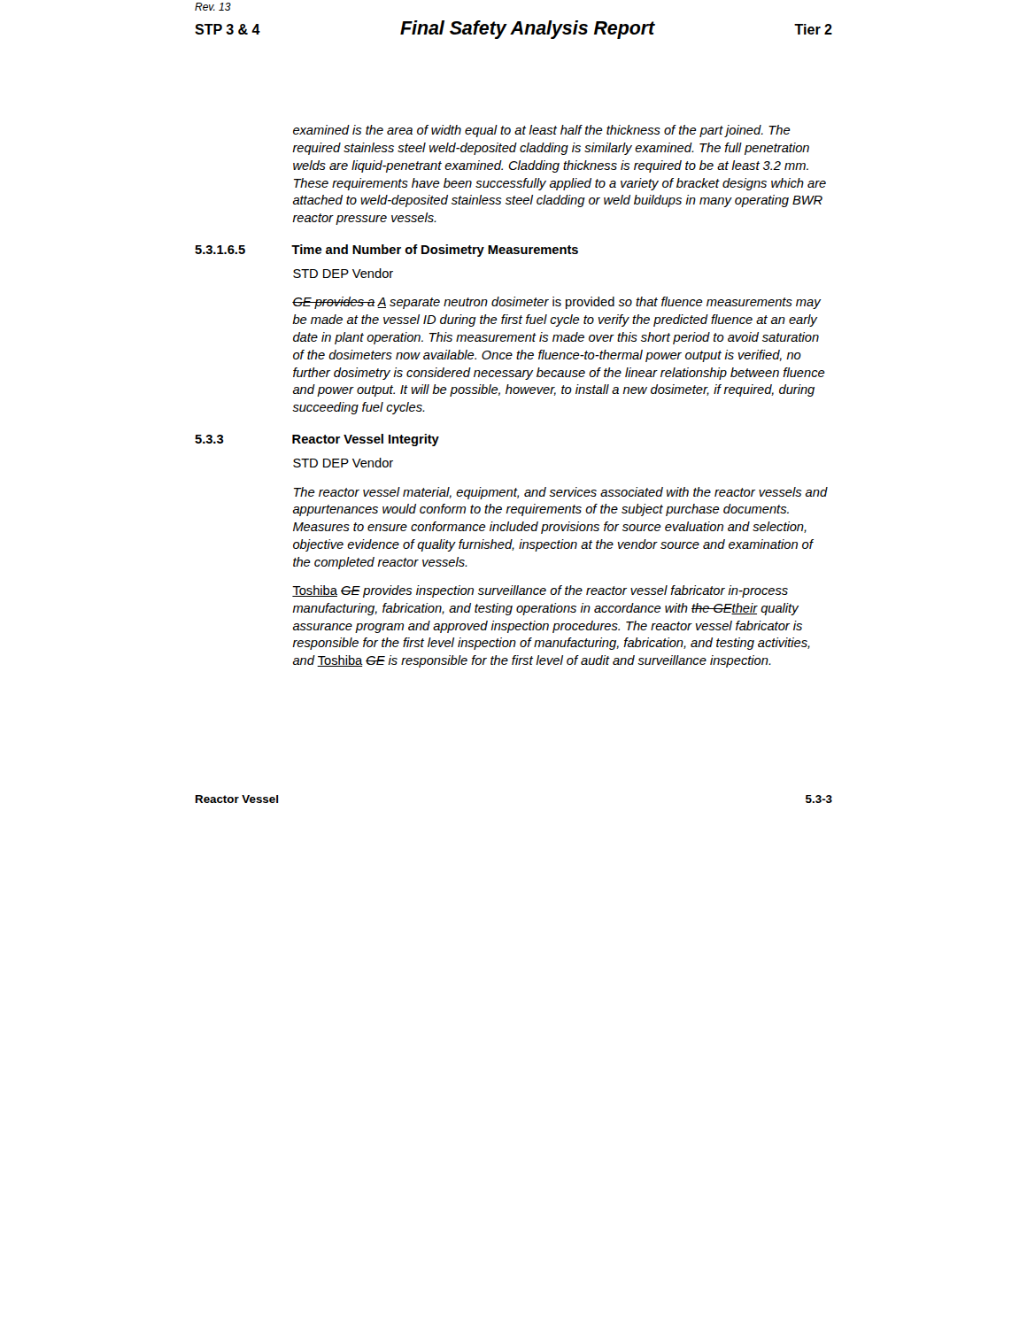Rev. 13
STP 3 & 4
Final Safety Analysis Report
Tier 2
examined is the area of width equal to at least half the thickness of the part joined. The required stainless steel weld-deposited cladding is similarly examined. The full penetration welds are liquid-penetrant examined. Cladding thickness is required to be at least 3.2 mm. These requirements have been successfully applied to a variety of bracket designs which are attached to weld-deposited stainless steel cladding or weld buildups in many operating BWR reactor pressure vessels.
5.3.1.6.5 Time and Number of Dosimetry Measurements
STD DEP Vendor
GE provides a A separate neutron dosimeter is provided so that fluence measurements may be made at the vessel ID during the first fuel cycle to verify the predicted fluence at an early date in plant operation. This measurement is made over this short period to avoid saturation of the dosimeters now available. Once the fluence-to-thermal power output is verified, no further dosimetry is considered necessary because of the linear relationship between fluence and power output. It will be possible, however, to install a new dosimeter, if required, during succeeding fuel cycles.
5.3.3 Reactor Vessel Integrity
STD DEP Vendor
The reactor vessel material, equipment, and services associated with the reactor vessels and appurtenances would conform to the requirements of the subject purchase documents. Measures to ensure conformance included provisions for source evaluation and selection, objective evidence of quality furnished, inspection at the vendor source and examination of the completed reactor vessels.
Toshiba GE provides inspection surveillance of the reactor vessel fabricator in-process manufacturing, fabrication, and testing operations in accordance with the GEtheir quality assurance program and approved inspection procedures. The reactor vessel fabricator is responsible for the first level inspection of manufacturing, fabrication, and testing activities, and Toshiba GE is responsible for the first level of audit and surveillance inspection.
Reactor Vessel
5.3-3